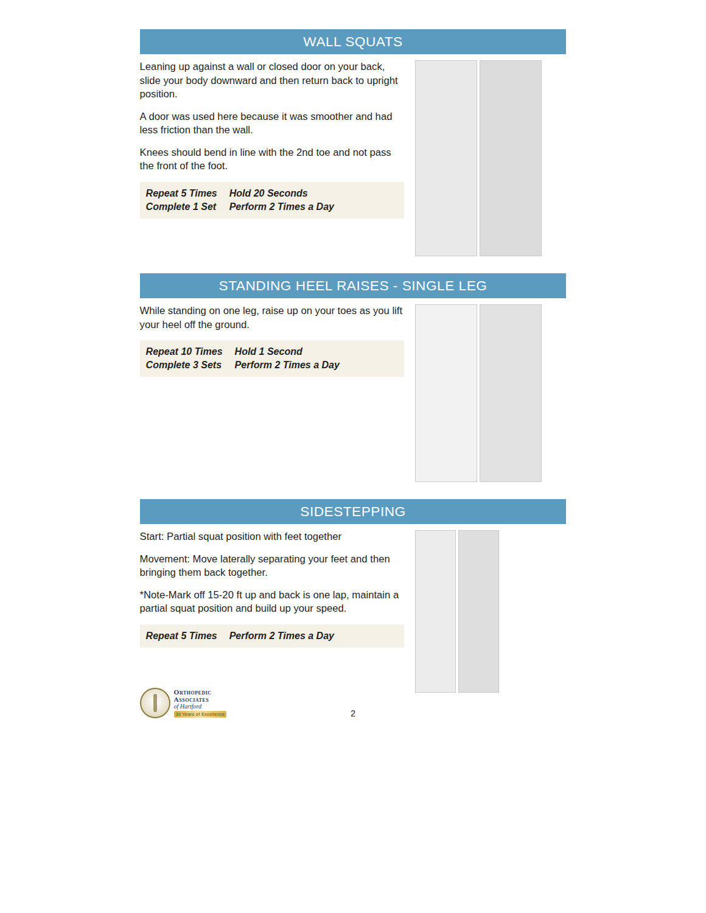WALL SQUATS
Leaning up against a wall or closed door on your back, slide your body downward and then return back to upright position.
A door was used here because it was smoother and had less friction than the wall.
Knees should bend in line with the 2nd toe and not pass the front of the foot.
Repeat 5 Times
Hold 20 Seconds
Complete 1 Set
Perform 2 Times a Day
STANDING HEEL RAISES - SINGLE LEG
While standing on one leg, raise up on your toes as you lift your heel off the ground.
Repeat 10 Times
Hold 1 Second
Complete 3 Sets
Perform 2 Times a Day
SIDESTEPPING
Start: Partial squat position with feet together
Movement: Move laterally separating your feet and then bringing them back together.
*Note-Mark off 15-20 ft up and back is one lap, maintain a partial squat position and build up your speed.
Repeat 5 Times
Perform 2 Times a Day
Orthopedic
Associates
of Hartford
30 Years of Excellence
2